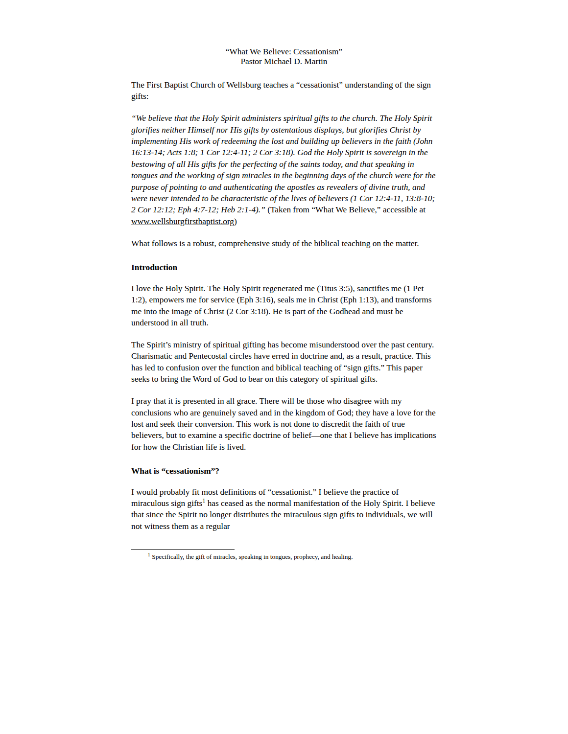“What We Believe: Cessationism”
Pastor Michael D. Martin
The First Baptist Church of Wellsburg teaches a “cessationist” understanding of the sign gifts:
“We believe that the Holy Spirit administers spiritual gifts to the church. The Holy Spirit glorifies neither Himself nor His gifts by ostentatious displays, but glorifies Christ by implementing His work of redeeming the lost and building up believers in the faith (John 16:13-14; Acts 1:8; 1 Cor 12:4-11; 2 Cor 3:18). God the Holy Spirit is sovereign in the bestowing of all His gifts for the perfecting of the saints today, and that speaking in tongues and the working of sign miracles in the beginning days of the church were for the purpose of pointing to and authenticating the apostles as revealers of divine truth, and were never intended to be characteristic of the lives of believers (1 Cor 12:4-11, 13:8-10; 2 Cor 12:12; Eph 4:7-12; Heb 2:1-4).” (Taken from “What We Believe,” accessible at www.wellsburgfirstbaptist.org)
What follows is a robust, comprehensive study of the biblical teaching on the matter.
Introduction
I love the Holy Spirit. The Holy Spirit regenerated me (Titus 3:5), sanctifies me (1 Pet 1:2), empowers me for service (Eph 3:16), seals me in Christ (Eph 1:13), and transforms me into the image of Christ (2 Cor 3:18). He is part of the Godhead and must be understood in all truth.
The Spirit’s ministry of spiritual gifting has become misunderstood over the past century. Charismatic and Pentecostal circles have erred in doctrine and, as a result, practice. This has led to confusion over the function and biblical teaching of “sign gifts.” This paper seeks to bring the Word of God to bear on this category of spiritual gifts.
I pray that it is presented in all grace. There will be those who disagree with my conclusions who are genuinely saved and in the kingdom of God; they have a love for the lost and seek their conversion. This work is not done to discredit the faith of true believers, but to examine a specific doctrine of belief—one that I believe has implications for how the Christian life is lived.
What is “cessationism”?
I would probably fit most definitions of “cessationist.” I believe the practice of miraculous sign gifts1 has ceased as the normal manifestation of the Holy Spirit. I believe that since the Spirit no longer distributes the miraculous sign gifts to individuals, we will not witness them as a regular
1 Specifically, the gift of miracles, speaking in tongues, prophecy, and healing.